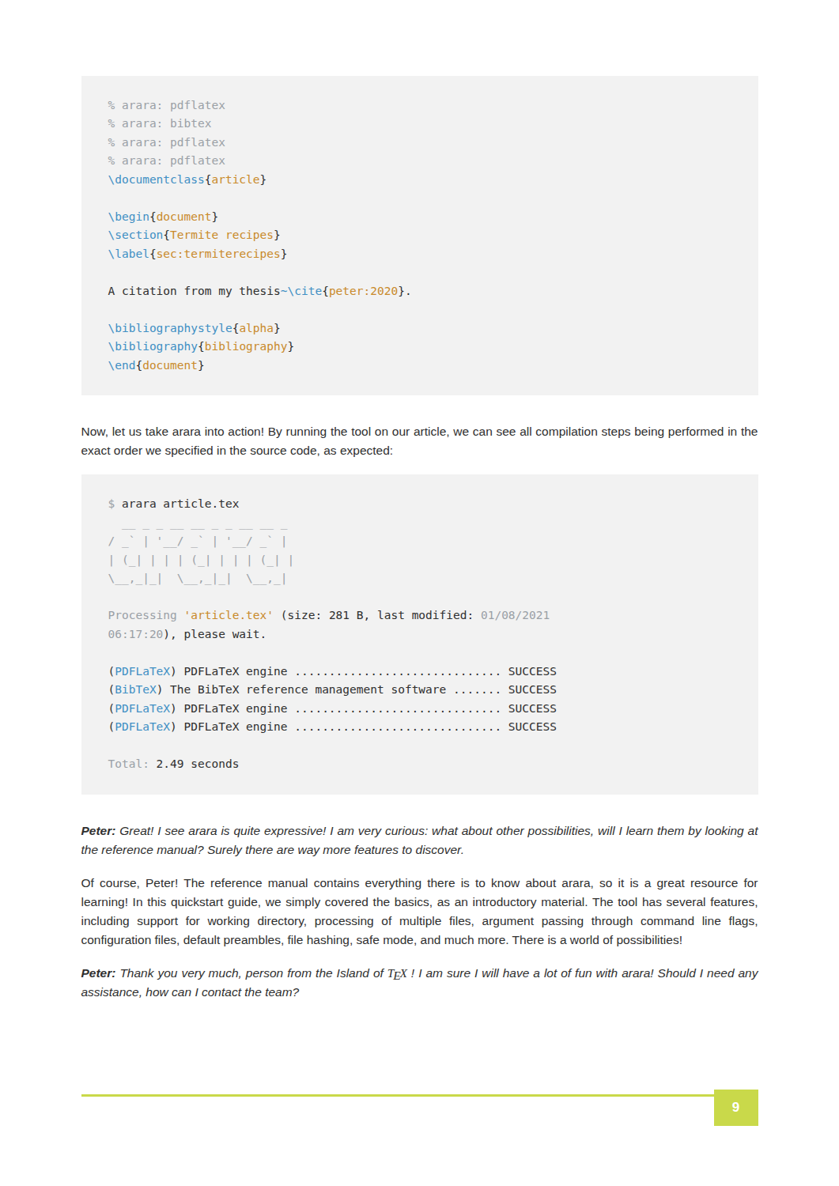% arara: pdflatex
% arara: bibtex
% arara: pdflatex
% arara: pdflatex
\documentclass{article}

\begin{document}
\section{Termite recipes}
\label{sec:termiterecipes}

A citation from my thesis~\cite{peter:2020}.

\bibliographystyle{alpha}
\bibliography{bibliography}
\end{document}
Now, let us take arara into action! By running the tool on our article, we can see all compilation steps being performed in the exact order we specified in the source code, as expected:
$ arara article.tex
  __ _ _ __ __ _ _ __ __ _
/ _` | '__/ _` | '__/ _` |
| (_| | | | (_| | | | (_| |
\__,_|_|  \__,_|_|  \__,_|

Processing 'article.tex' (size: 281 B, last modified: 01/08/2021
06:17:20), please wait.

(PDFLaTeX) PDFLaTeX engine .............................. SUCCESS
(BibTeX) The BibTeX reference management software ....... SUCCESS
(PDFLaTeX) PDFLaTeX engine .............................. SUCCESS
(PDFLaTeX) PDFLaTeX engine .............................. SUCCESS

Total: 2.49 seconds
Peter: Great! I see arara is quite expressive! I am very curious: what about other possibilities, will I learn them by looking at the reference manual? Surely there are way more features to discover.
Of course, Peter! The reference manual contains everything there is to know about arara, so it is a great resource for learning! In this quickstart guide, we simply covered the basics, as an introductory material. The tool has several features, including support for working directory, processing of multiple files, argument passing through command line flags, configuration files, default preambles, file hashing, safe mode, and much more. There is a world of possibilities!
Peter: Thank you very much, person from the Island of TEX ! I am sure I will have a lot of fun with arara! Should I need any assistance, how can I contact the team?
9